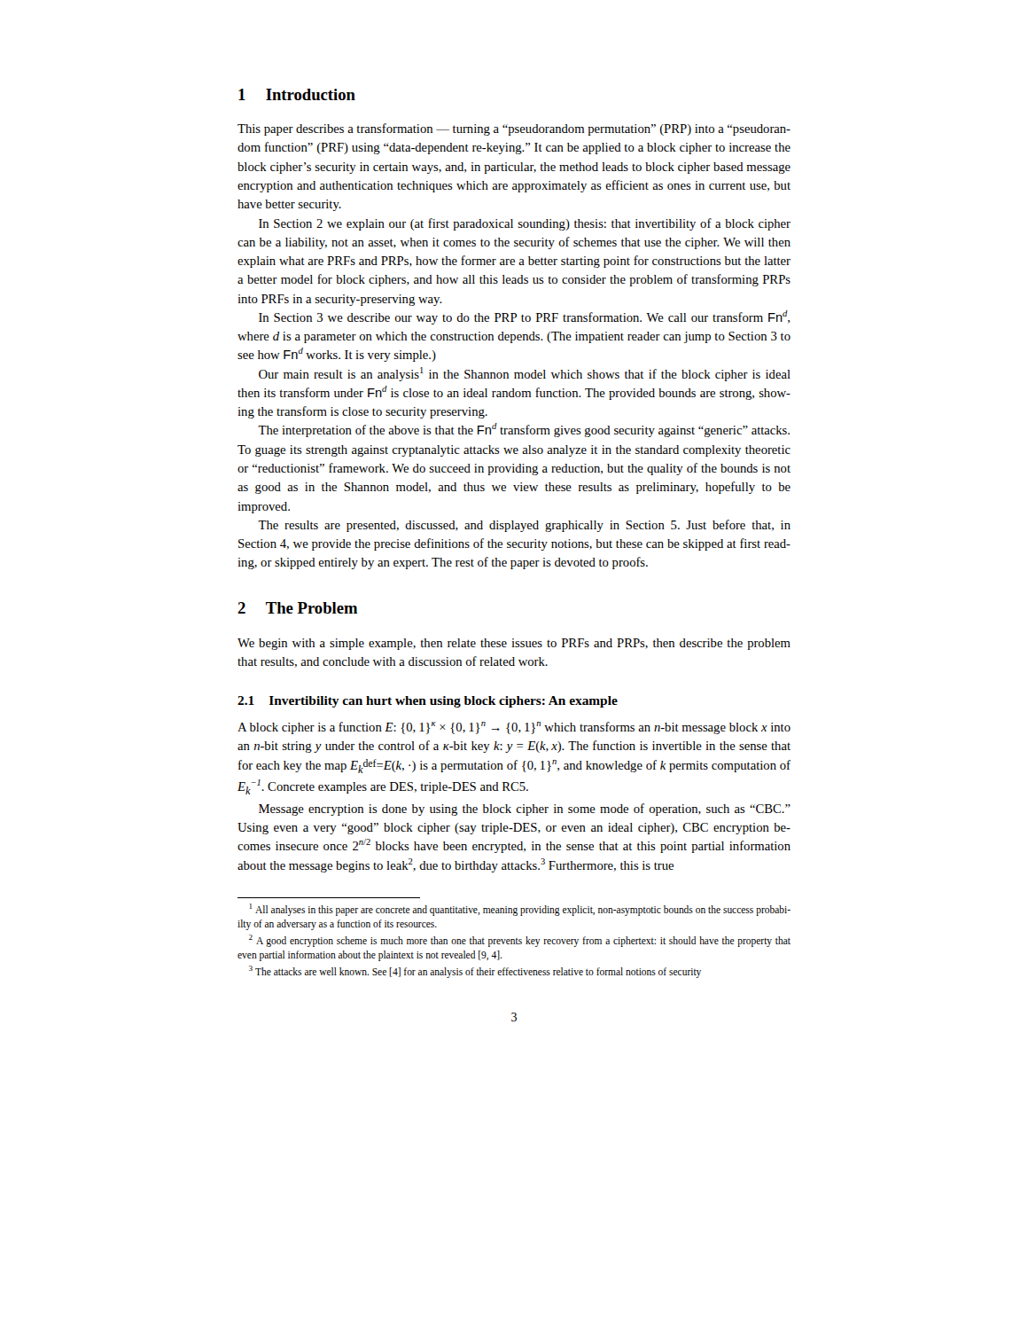1 Introduction
This paper describes a transformation — turning a “pseudorandom permutation” (PRP) into a “pseudorandom function” (PRF) using “data-dependent re-keying.” It can be applied to a block cipher to increase the block cipher’s security in certain ways, and, in particular, the method leads to block cipher based message encryption and authentication techniques which are approximately as efficient as ones in current use, but have better security.
In Section 2 we explain our (at first paradoxical sounding) thesis: that invertibility of a block cipher can be a liability, not an asset, when it comes to the security of schemes that use the cipher. We will then explain what are PRFs and PRPs, how the former are a better starting point for constructions but the latter a better model for block ciphers, and how all this leads us to consider the problem of transforming PRPs into PRFs in a security-preserving way.
In Section 3 we describe our way to do the PRP to PRF transformation. We call our transform Fnd, where d is a parameter on which the construction depends. (The impatient reader can jump to Section 3 to see how Fnd works. It is very simple.)
Our main result is an analysis1 in the Shannon model which shows that if the block cipher is ideal then its transform under Fnd is close to an ideal random function. The provided bounds are strong, showing the transform is close to security preserving.
The interpretation of the above is that the Fnd transform gives good security against “generic” attacks. To guage its strength against cryptanalytic attacks we also analyze it in the standard complexity theoretic or “reductionist” framework. We do succeed in providing a reduction, but the quality of the bounds is not as good as in the Shannon model, and thus we view these results as preliminary, hopefully to be improved.
The results are presented, discussed, and displayed graphically in Section 5. Just before that, in Section 4, we provide the precise definitions of the security notions, but these can be skipped at first reading, or skipped entirely by an expert. The rest of the paper is devoted to proofs.
2 The Problem
We begin with a simple example, then relate these issues to PRFs and PRPs, then describe the problem that results, and conclude with a discussion of related work.
2.1 Invertibility can hurt when using block ciphers: An example
A block cipher is a function E: {0, 1}κ × {0, 1}n → {0, 1}n which transforms an n-bit message block x into an n-bit string y under the control of a κ-bit key k: y = E(k, x). The function is invertible in the sense that for each key the map Ek def=E(k, ·) is a permutation of {0, 1}n, and knowledge of k permits computation of Ek−1. Concrete examples are DES, triple-DES and RC5.
Message encryption is done by using the block cipher in some mode of operation, such as “CBC.” Using even a very “good” block cipher (say triple-DES, or even an ideal cipher), CBC encryption becomes insecure once 2n/2 blocks have been encrypted, in the sense that at this point partial information about the message begins to leak2, due to birthday attacks.3 Furthermore, this is true
1 All analyses in this paper are concrete and quantitative, meaning providing explicit, non-asymptotic bounds on the success probabiilty of an adversary as a function of its resources.
2 A good encryption scheme is much more than one that prevents key recovery from a ciphertext: it should have the property that even partial information about the plaintext is not revealed [9, 4].
3 The attacks are well known. See [4] for an analysis of their effectiveness relative to formal notions of security
3